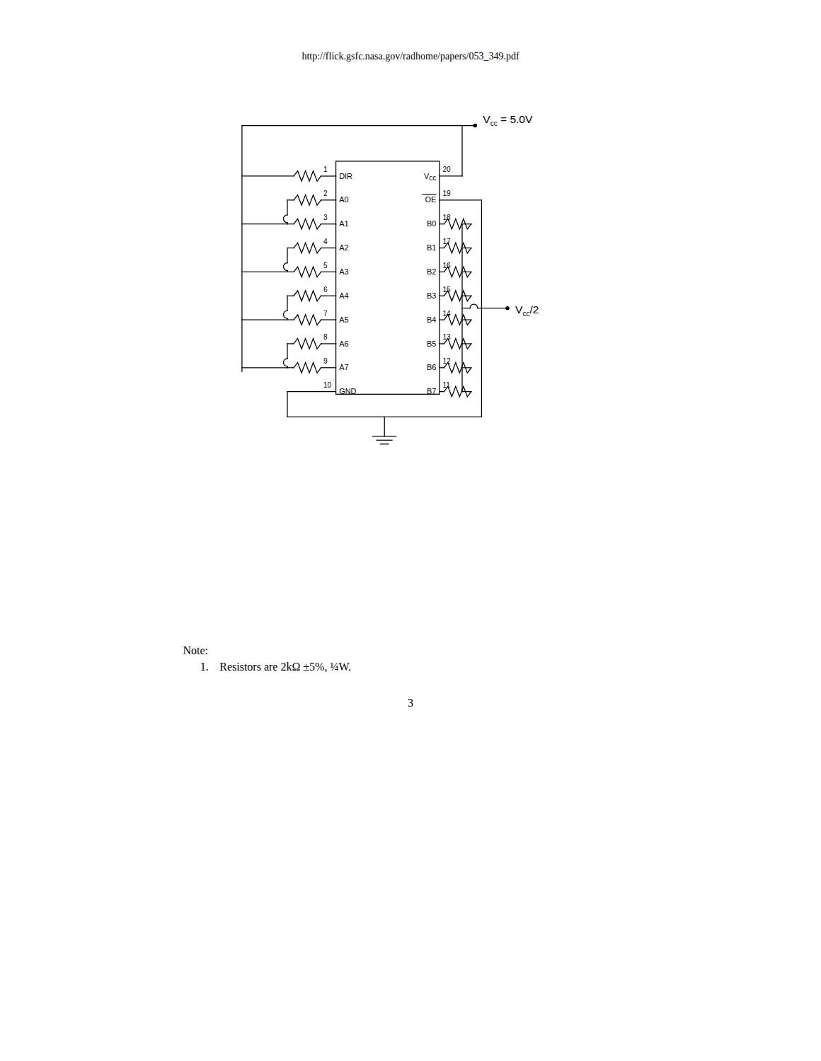http://flick.gsfc.nasa.gov/radhome/papers/053_349.pdf
1 2 3 4 5 6 7 8 9 10 20 19 18 17 16 15 14 13 12 11 DIR A0 A1 A2 A3 A4 A5 A6 A7 GND Vcc OE B0 B1 B2 B3 B4 B5 B6 B7 Vcc = 5.0V Vcc/2
Note:
Resistors are 2kΩ ±5%, ¼W.
3